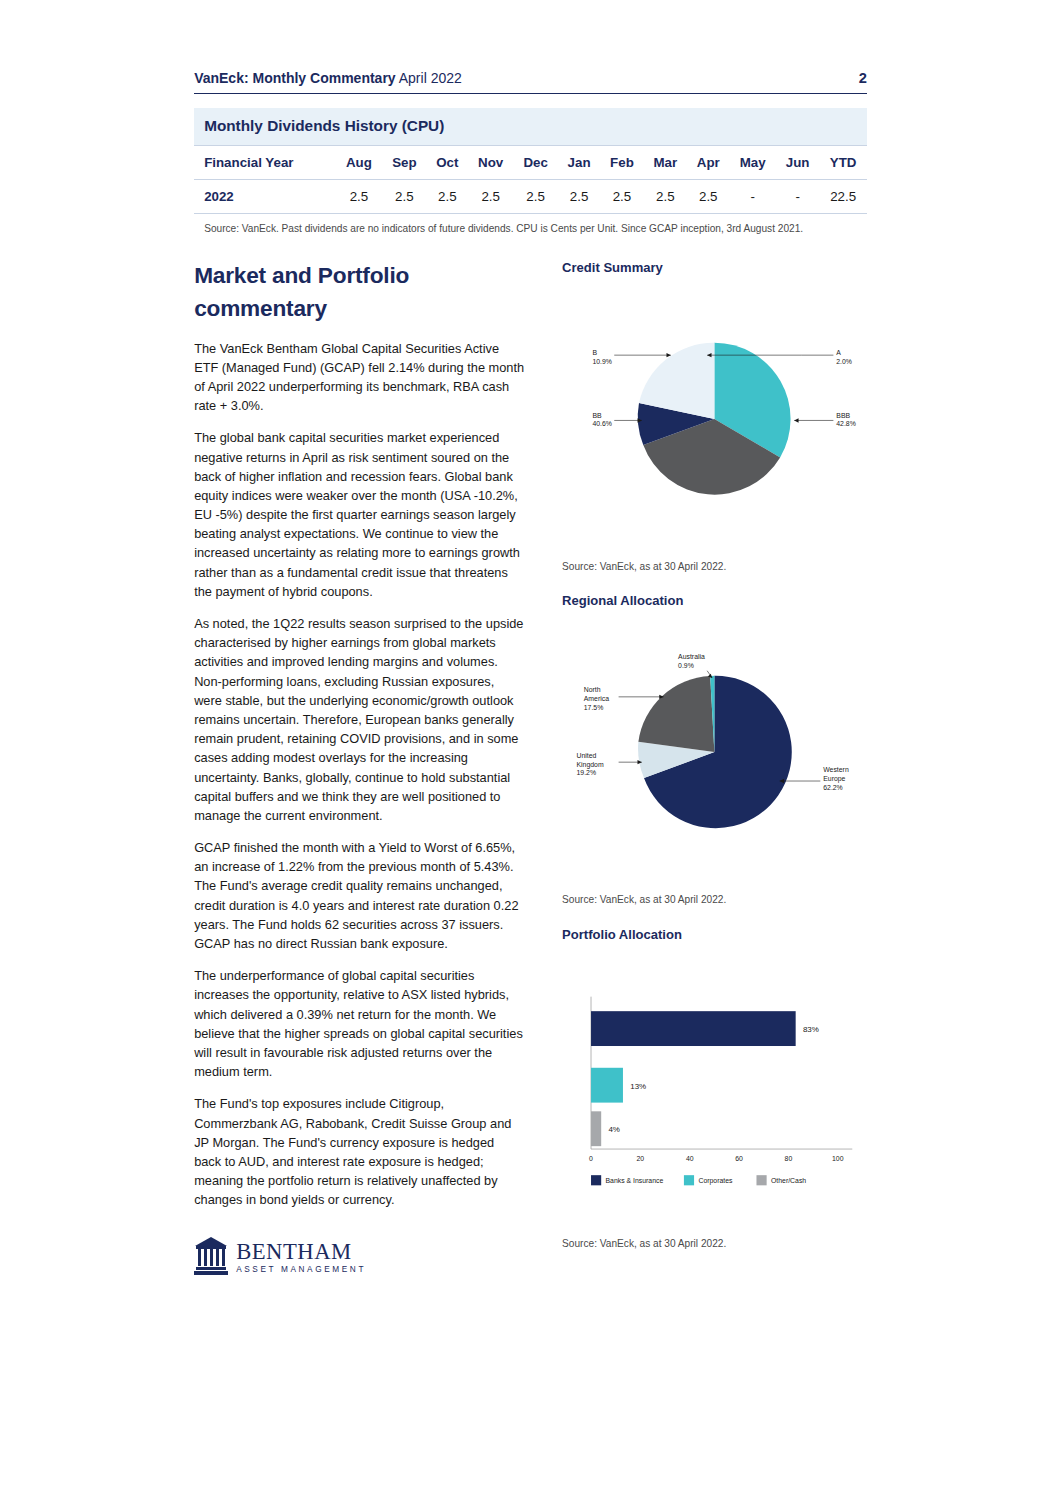VanEck: Monthly Commentary April 2022
2
Monthly Dividends History (CPU)
| Financial Year | Aug | Sep | Oct | Nov | Dec | Jan | Feb | Mar | Apr | May | Jun | YTD |
| --- | --- | --- | --- | --- | --- | --- | --- | --- | --- | --- | --- | --- |
| 2022 | 2.5 | 2.5 | 2.5 | 2.5 | 2.5 | 2.5 | 2.5 | 2.5 | 2.5 | - | - | 22.5 |
Source: VanEck. Past dividends are no indicators of future dividends. CPU is Cents per Unit. Since GCAP inception, 3rd August 2021.
Market and Portfolio commentary
The VanEck Bentham Global Capital Securities Active ETF (Managed Fund) (GCAP) fell 2.14% during the month of April 2022 underperforming its benchmark, RBA cash rate + 3.0%.
The global bank capital securities market experienced negative returns in April as risk sentiment soured on the back of higher inflation and recession fears. Global bank equity indices were weaker over the month (USA -10.2%, EU -5%) despite the first quarter earnings season largely beating analyst expectations. We continue to view the increased uncertainty as relating more to earnings growth rather than as a fundamental credit issue that threatens the payment of hybrid coupons.
As noted, the 1Q22 results season surprised to the upside characterised by higher earnings from global markets activities and improved lending margins and volumes. Non-performing loans, excluding Russian exposures, were stable, but the underlying economic/growth outlook remains uncertain. Therefore, European banks generally remain prudent, retaining COVID provisions, and in some cases adding modest overlays for the increasing uncertainty. Banks, globally, continue to hold substantial capital buffers and we think they are well positioned to manage the current environment.
GCAP finished the month with a Yield to Worst of 6.65%, an increase of 1.22% from the previous month of 5.43%. The Fund's average credit quality remains unchanged, credit duration is 4.0 years and interest rate duration 0.22 years. The Fund holds 62 securities across 37 issuers. GCAP has no direct Russian bank exposure.
The underperformance of global capital securities increases the opportunity, relative to ASX listed hybrids, which delivered a 0.39% net return for the month. We believe that the higher spreads on global capital securities will result in favourable risk adjusted returns over the medium term.
The Fund's top exposures include Citigroup, Commerzbank AG, Rabobank, Credit Suisse Group and JP Morgan. The Fund's currency exposure is hedged back to AUD, and interest rate exposure is hedged; meaning the portfolio return is relatively unaffected by changes in bond yields or currency.
Credit Summary
A 2.0% BBB 42.8% B 10.9% BB 40.6%
Source: VanEck, as at 30 April 2022.
Regional Allocation
Australia 0.9% North America 17.5% United Kingdom 19.2% Western Europe 62.2%
Source: VanEck, as at 30 April 2022.
Portfolio Allocation
83% 13% 4% 0 20 40 60 80 100 Banks & Insurance Corporates Other/Cash
Source: VanEck, as at 30 April 2022.
BENTHAM
ASSET MANAGEMENT